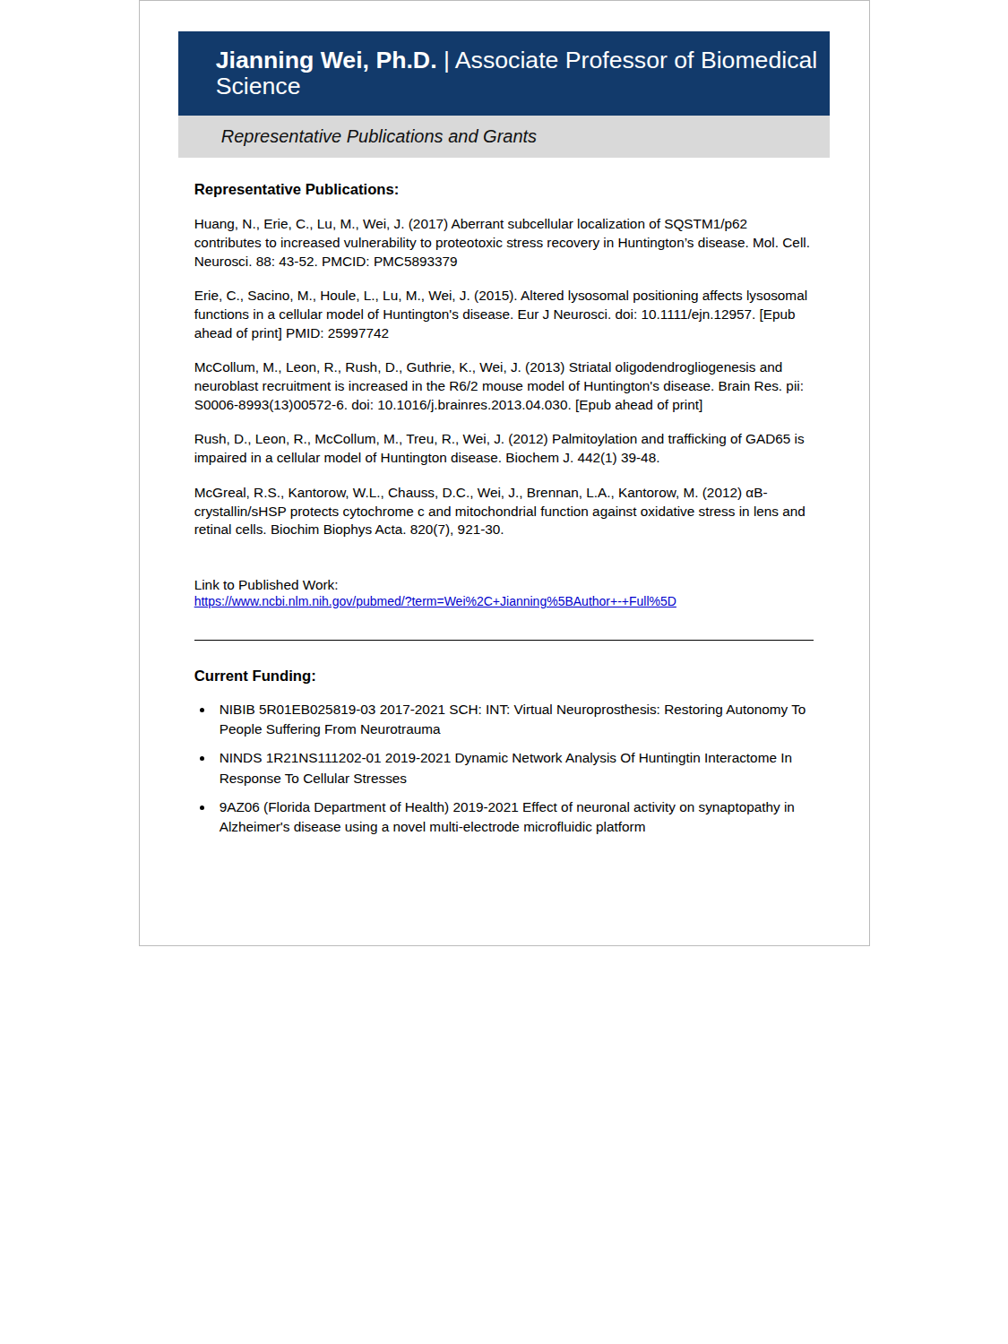Jianning Wei, Ph.D. | Associate Professor of Biomedical Science
Representative Publications and Grants
Representative Publications:
Huang, N., Erie, C., Lu, M., Wei, J. (2017) Aberrant subcellular localization of SQSTM1/p62 contributes to increased vulnerability to proteotoxic stress recovery in Huntington’s disease. Mol. Cell. Neurosci. 88: 43-52. PMCID: PMC5893379
Erie, C., Sacino, M., Houle, L., Lu, M., Wei, J. (2015). Altered lysosomal positioning affects lysosomal functions in a cellular model of Huntington's disease. Eur J Neurosci. doi: 10.1111/ejn.12957. [Epub ahead of print] PMID: 25997742
McCollum, M., Leon, R., Rush, D., Guthrie, K., Wei, J. (2013) Striatal oligodendrogliogenesis and neuroblast recruitment is increased in the R6/2 mouse model of Huntington's disease. Brain Res. pii: S0006-8993(13)00572-6. doi: 10.1016/j.brainres.2013.04.030. [Epub ahead of print]
Rush, D., Leon, R., McCollum, M., Treu, R., Wei, J. (2012) Palmitoylation and trafficking of GAD65 is impaired in a cellular model of Huntington disease. Biochem J. 442(1) 39-48.
McGreal, R.S., Kantorow, W.L., Chauss, D.C., Wei, J., Brennan, L.A., Kantorow, M. (2012) αB-crystallin/sHSP protects cytochrome c and mitochondrial function against oxidative stress in lens and retinal cells. Biochim Biophys Acta. 820(7), 921-30.
Link to Published Work:
https://www.ncbi.nlm.nih.gov/pubmed/?term=Wei%2C+Jianning%5BAuthor+-+Full%5D
Current Funding:
NIBIB 5R01EB025819-03 2017-2021 SCH: INT: Virtual Neuroprosthesis: Restoring Autonomy To People Suffering From Neurotrauma
NINDS 1R21NS111202-01 2019-2021 Dynamic Network Analysis Of Huntingtin Interactome In Response To Cellular Stresses
9AZ06 (Florida Department of Health) 2019-2021 Effect of neuronal activity on synaptopathy in Alzheimer's disease using a novel multi-electrode microfluidic platform